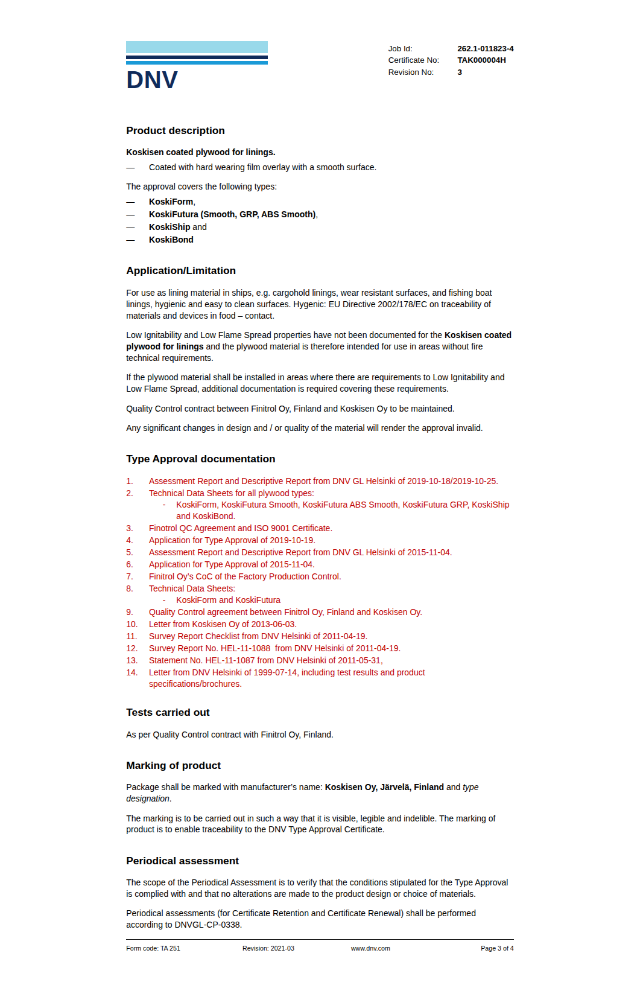DNV
| Job Id: | 262.1-011823-4 |
| Certificate No: | TAK000004H |
| Revision No: | 3 |
Product description
Koskisen coated plywood for linings.
Coated with hard wearing film overlay with a smooth surface.
The approval covers the following types:
KoskiForm,
KoskiFutura (Smooth, GRP, ABS Smooth),
KoskiShip and
KoskiBond
Application/Limitation
For use as lining material in ships, e.g. cargohold linings, wear resistant surfaces, and fishing boat linings, hygienic and easy to clean surfaces. Hygenic: EU Directive 2002/178/EC on traceability of materials and devices in food – contact.
Low Ignitability and Low Flame Spread properties have not been documented for the Koskisen coated plywood for linings and the plywood material is therefore intended for use in areas without fire technical requirements.
If the plywood material shall be installed in areas where there are requirements to Low Ignitability and Low Flame Spread, additional documentation is required covering these requirements.
Quality Control contract between Finitrol Oy, Finland and Koskisen Oy to be maintained.
Any significant changes in design and / or quality of the material will render the approval invalid.
Type Approval documentation
Assessment Report and Descriptive Report from DNV GL Helsinki of 2019-10-18/2019-10-25.
Technical Data Sheets for all plywood types:
KoskiForm, KoskiFutura Smooth, KoskiFutura ABS Smooth, KoskiFutura GRP, KoskiShip and KoskiBond.
Finotrol QC Agreement and ISO 9001 Certificate.
Application for Type Approval of 2019-10-19.
Assessment Report and Descriptive Report from DNV GL Helsinki of 2015-11-04.
Application for Type Approval of 2015-11-04.
Finitrol Oy’s CoC of the Factory Production Control.
Technical Data Sheets:
KoskiForm and KoskiFutura
Quality Control agreement between Finitrol Oy, Finland and Koskisen Oy.
Letter from Koskisen Oy of 2013-06-03.
Survey Report Checklist from DNV Helsinki of 2011-04-19.
Survey Report No. HEL-11-1088 from DNV Helsinki of 2011-04-19.
Statement No. HEL-11-1087 from DNV Helsinki of 2011-05-31,
Letter from DNV Helsinki of 1999-07-14, including test results and product specifications/brochures.
Tests carried out
As per Quality Control contract with Finitrol Oy, Finland.
Marking of product
Package shall be marked with manufacturer’s name: Koskisen Oy, Järvelä, Finland and type designation.
The marking is to be carried out in such a way that it is visible, legible and indelible. The marking of product is to enable traceability to the DNV Type Approval Certificate.
Periodical assessment
The scope of the Periodical Assessment is to verify that the conditions stipulated for the Type Approval is complied with and that no alterations are made to the product design or choice of materials.
Periodical assessments (for Certificate Retention and Certificate Renewal) shall be performed according to DNVGL-CP-0338.
Form code: TA 251
Revision: 2021-03
www.dnv.com
Page 3 of 4